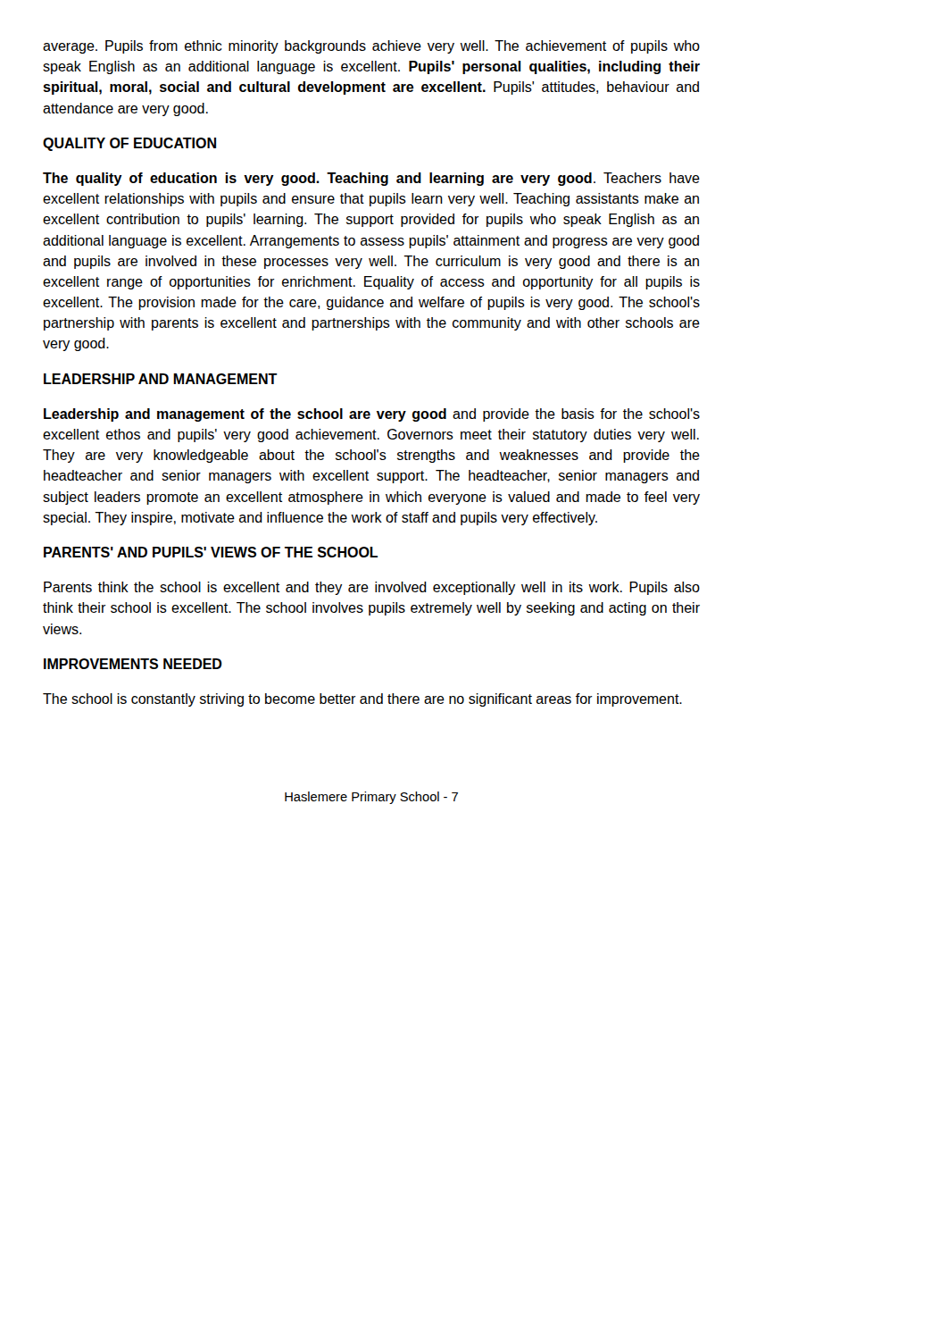average. Pupils from ethnic minority backgrounds achieve very well. The achievement of pupils who speak English as an additional language is excellent. Pupils' personal qualities, including their spiritual, moral, social and cultural development are excellent. Pupils' attitudes, behaviour and attendance are very good.
Quality of education
The quality of education is very good. Teaching and learning are very good. Teachers have excellent relationships with pupils and ensure that pupils learn very well. Teaching assistants make an excellent contribution to pupils' learning. The support provided for pupils who speak English as an additional language is excellent. Arrangements to assess pupils' attainment and progress are very good and pupils are involved in these processes very well. The curriculum is very good and there is an excellent range of opportunities for enrichment. Equality of access and opportunity for all pupils is excellent. The provision made for the care, guidance and welfare of pupils is very good. The school's partnership with parents is excellent and partnerships with the community and with other schools are very good.
Leadership and management
Leadership and management of the school are very good and provide the basis for the school's excellent ethos and pupils' very good achievement. Governors meet their statutory duties very well. They are very knowledgeable about the school's strengths and weaknesses and provide the headteacher and senior managers with excellent support. The headteacher, senior managers and subject leaders promote an excellent atmosphere in which everyone is valued and made to feel very special. They inspire, motivate and influence the work of staff and pupils very effectively.
Parents' and pupils' views of the school
Parents think the school is excellent and they are involved exceptionally well in its work. Pupils also think their school is excellent. The school involves pupils extremely well by seeking and acting on their views.
Improvements needed
The school is constantly striving to become better and there are no significant areas for improvement.
Haslemere Primary School - 7